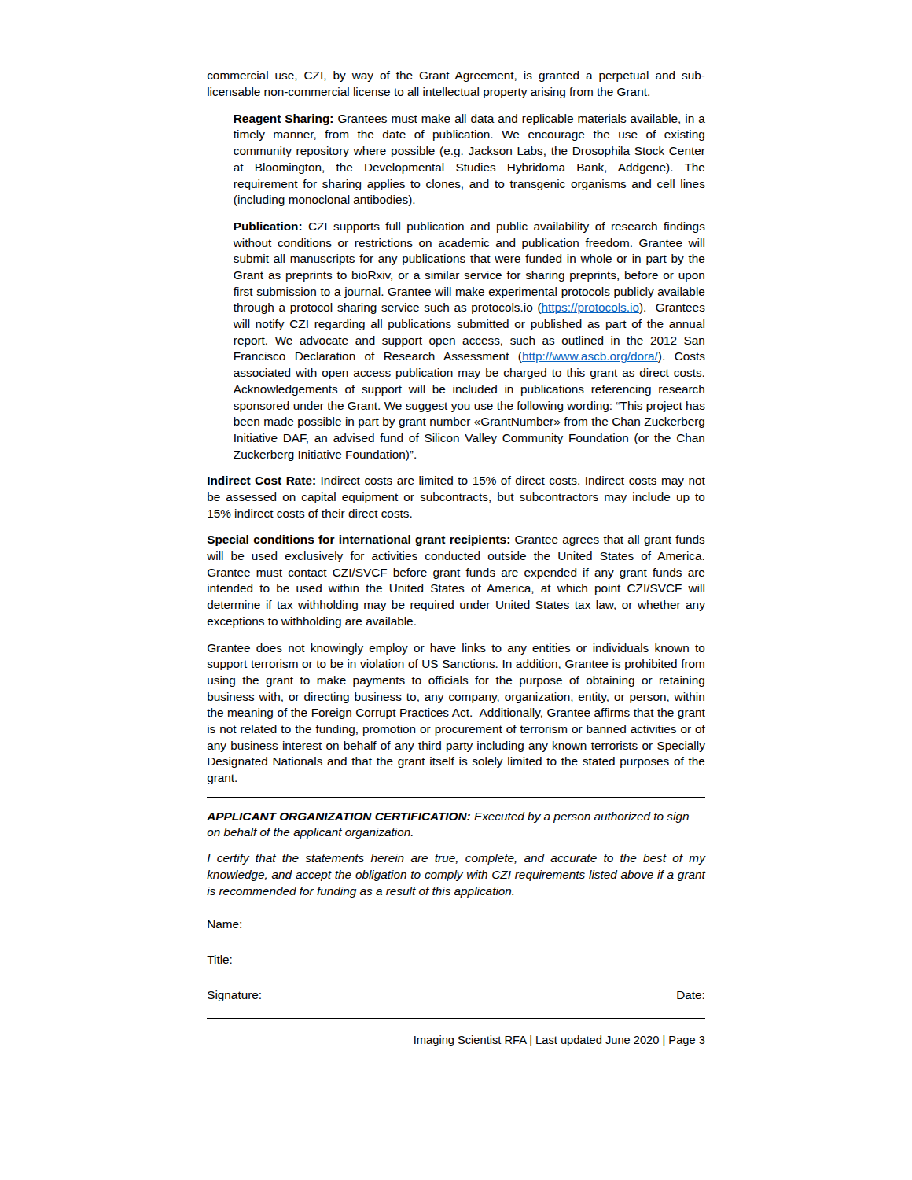commercial use, CZI, by way of the Grant Agreement, is granted a perpetual and sub-licensable non-commercial license to all intellectual property arising from the Grant.
Reagent Sharing: Grantees must make all data and replicable materials available, in a timely manner, from the date of publication. We encourage the use of existing community repository where possible (e.g. Jackson Labs, the Drosophila Stock Center at Bloomington, the Developmental Studies Hybridoma Bank, Addgene). The requirement for sharing applies to clones, and to transgenic organisms and cell lines (including monoclonal antibodies).
Publication: CZI supports full publication and public availability of research findings without conditions or restrictions on academic and publication freedom. Grantee will submit all manuscripts for any publications that were funded in whole or in part by the Grant as preprints to bioRxiv, or a similar service for sharing preprints, before or upon first submission to a journal. Grantee will make experimental protocols publicly available through a protocol sharing service such as protocols.io (https://protocols.io). Grantees will notify CZI regarding all publications submitted or published as part of the annual report. We advocate and support open access, such as outlined in the 2012 San Francisco Declaration of Research Assessment (http://www.ascb.org/dora/). Costs associated with open access publication may be charged to this grant as direct costs. Acknowledgements of support will be included in publications referencing research sponsored under the Grant. We suggest you use the following wording: “This project has been made possible in part by grant number «GrantNumber» from the Chan Zuckerberg Initiative DAF, an advised fund of Silicon Valley Community Foundation (or the Chan Zuckerberg Initiative Foundation)”.
Indirect Cost Rate: Indirect costs are limited to 15% of direct costs. Indirect costs may not be assessed on capital equipment or subcontracts, but subcontractors may include up to 15% indirect costs of their direct costs.
Special conditions for international grant recipients: Grantee agrees that all grant funds will be used exclusively for activities conducted outside the United States of America. Grantee must contact CZI/SVCF before grant funds are expended if any grant funds are intended to be used within the United States of America, at which point CZI/SVCF will determine if tax withholding may be required under United States tax law, or whether any exceptions to withholding are available.
Grantee does not knowingly employ or have links to any entities or individuals known to support terrorism or to be in violation of US Sanctions. In addition, Grantee is prohibited from using the grant to make payments to officials for the purpose of obtaining or retaining business with, or directing business to, any company, organization, entity, or person, within the meaning of the Foreign Corrupt Practices Act. Additionally, Grantee affirms that the grant is not related to the funding, promotion or procurement of terrorism or banned activities or of any business interest on behalf of any third party including any known terrorists or Specially Designated Nationals and that the grant itself is solely limited to the stated purposes of the grant.
APPLICANT ORGANIZATION CERTIFICATION: Executed by a person authorized to sign on behalf of the applicant organization.
I certify that the statements herein are true, complete, and accurate to the best of my knowledge, and accept the obligation to comply with CZI requirements listed above if a grant is recommended for funding as a result of this application.
Name:
Title:
Signature: Date:
Imaging Scientist RFA | Last updated June 2020 | Page 3